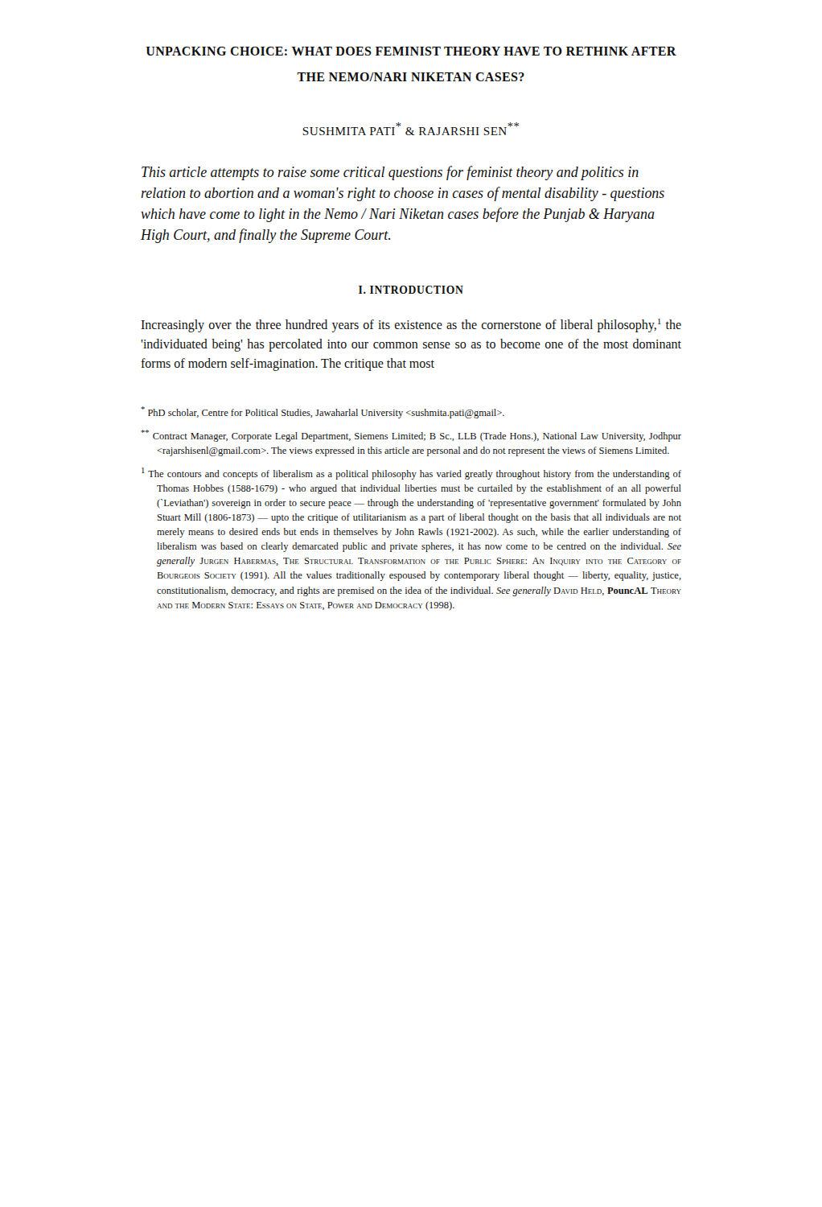Unpacking Choice: What Does Feminist Theory Have to Rethink After the Nemo/Nari Niketan Cases?
Sushmita Pati* & Rajarshi Sen**
This article attempts to raise some critical questions for feminist theory and politics in relation to abortion and a woman's right to choose in cases of mental disability - questions which have come to light in the Nemo / Nari Niketan cases before the Punjab & Haryana High Court, and finally the Supreme Court.
I. Introduction
Increasingly over the three hundred years of its existence as the cornerstone of liberal philosophy,1 the 'individuated being' has percolated into our common sense so as to become one of the most dominant forms of modern self-imagination. The critique that most
* PhD scholar, Centre for Political Studies, Jawaharlal University <sushmita.pati@gmail>.
** Contract Manager, Corporate Legal Department, Siemens Limited; B Sc., LLB (Trade Hons.), National Law University, Jodhpur <rajarshisenl@gmail.com>. The views expressed in this article are personal and do not represent the views of Siemens Limited.
1 The contours and concepts of liberalism as a political philosophy has varied greatly throughout history from the understanding of Thomas Hobbes (1588-1679) - who argued that individual liberties must be curtailed by the establishment of an all powerful (`Leviathan') sovereign in order to secure peace — through the understanding of 'representative government' formulated by John Stuart Mill (1806-1873) — upto the critique of utilitarianism as a part of liberal thought on the basis that all individuals are not merely means to desired ends but ends in themselves by John Rawls (1921-2002). As such, while the earlier understanding of liberalism was based on clearly demarcated public and private spheres, it has now come to be centred on the individual. See generally Jurgen Habermas, The Structural Transformation of the Public Sphere: An Inquiry into the Category of Bourgeois Society (1991). All the values traditionally espoused by contemporary liberal thought — liberty, equality, justice, constitutionalism, democracy, and rights are premised on the idea of the individual. See generally David Held, PouncAL Theory and the Modern State: Essays on State, Power and Democracy (1998).